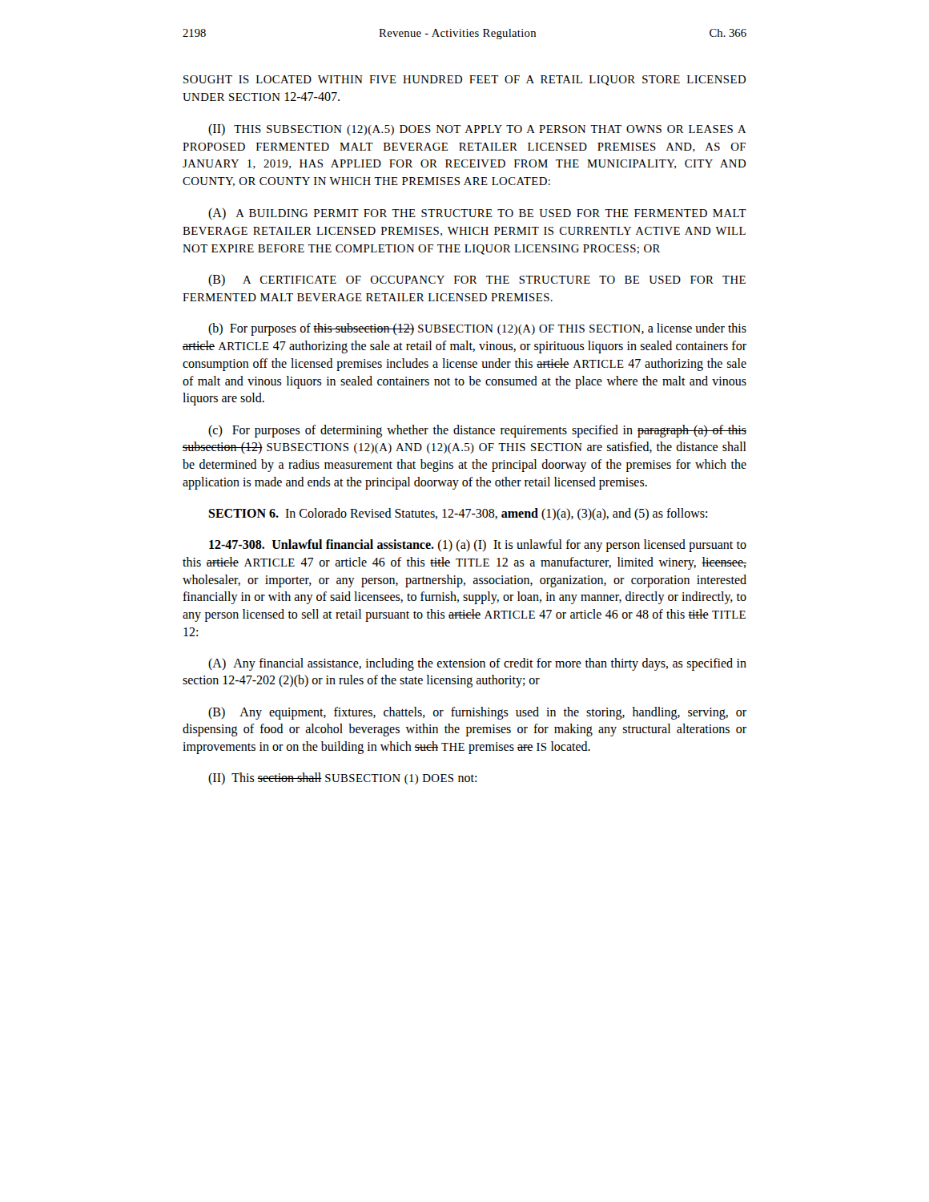2198 Revenue - Activities Regulation Ch. 366
sought is located within five hundred feet of a retail liquor store licensed under section 12-47-407.
(II) This subsection (12)(a.5) does not apply to a person that owns or leases a proposed fermented malt beverage retailer licensed premises and, as of January 1, 2019, has applied for or received from the municipality, city and county, or county in which the premises are located:
(A) A building permit for the structure to be used for the fermented malt beverage retailer licensed premises, which permit is currently active and will not expire before the completion of the liquor licensing process; or
(B) A certificate of occupancy for the structure to be used for the fermented malt beverage retailer licensed premises.
(b) For purposes of this subsection (12) subsection (12)(a) of this section, a license under this article article 47 authorizing the sale at retail of malt, vinous, or spirituous liquors in sealed containers for consumption off the licensed premises includes a license under this article article 47 authorizing the sale of malt and vinous liquors in sealed containers not to be consumed at the place where the malt and vinous liquors are sold.
(c) For purposes of determining whether the distance requirements specified in paragraph (a) of this subsection (12) subsections (12)(a) and (12)(a.5) of this section are satisfied, the distance shall be determined by a radius measurement that begins at the principal doorway of the premises for which the application is made and ends at the principal doorway of the other retail licensed premises.
SECTION 6. In Colorado Revised Statutes, 12-47-308, amend (1)(a), (3)(a), and (5) as follows:
12-47-308. Unlawful financial assistance. (1) (a) (I) It is unlawful for any person licensed pursuant to this article article 47 or article 46 of this title title 12 as a manufacturer, limited winery, licensee, wholesaler, or importer, or any person, partnership, association, organization, or corporation interested financially in or with any of said licensees, to furnish, supply, or loan, in any manner, directly or indirectly, to any person licensed to sell at retail pursuant to this article article 47 or article 46 or 48 of this title title 12:
(A) Any financial assistance, including the extension of credit for more than thirty days, as specified in section 12-47-202 (2)(b) or in rules of the state licensing authority; or
(B) Any equipment, fixtures, chattels, or furnishings used in the storing, handling, serving, or dispensing of food or alcohol beverages within the premises or for making any structural alterations or improvements in or on the building in which such the premises are is located.
(II) This section shall subsection (1) does not: